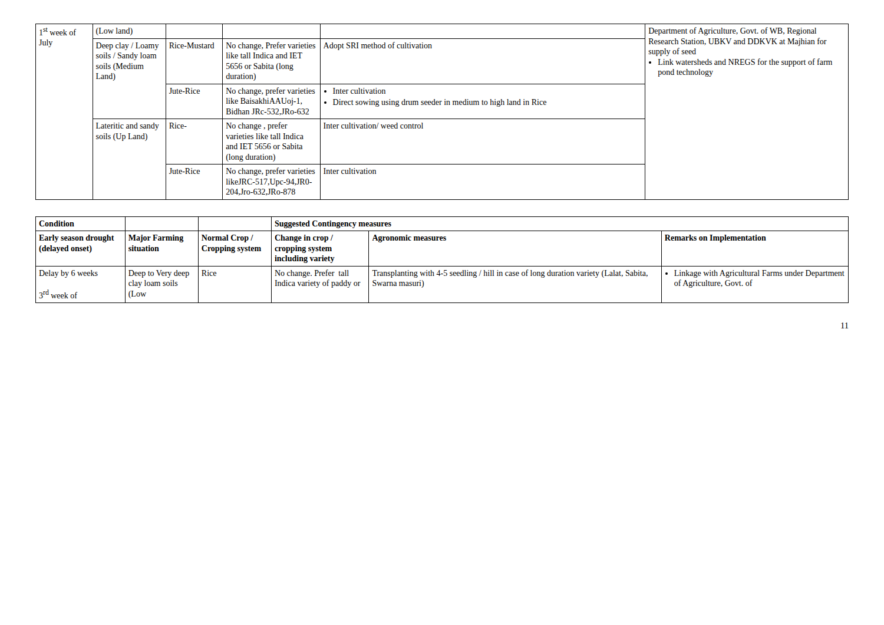| 1 st week of July | (Low land) | | | | Department of Agriculture, Govt. of WB, Regional Research Station, UBKV and DDKVK at Majhian for supply of seed Link watersheds and NREGS for the support of farm pond technology |
| Deep clay / Loamy soils / Sandy loam soils (Medium Land) | Rice-Mustard | No change, Prefer varieties like tall Indica and IET 5656 or Sabita (long duration) | Adopt SRI method of cultivation |
| Jute-Rice | No change, prefer varieties like BaisakhiAAUoj-1, Bidhan JRc-532,JRo-632 | Inter cultivation Direct sowing using drum seeder in medium to high land in Rice |
| Lateritic and sandy soils (Up Land) | Rice- | No change , prefer varieties like tall Indica and IET 5656 or Sabita (long duration) | Inter cultivation/ weed control |
| Jute-Rice | No change, prefer varieties likeJRC-517,Upc-94,JR0-204,Jro-632,JRo-878 | Inter cultivation |
| Condition | | | Suggested Contingency measures |
| Early season drought (delayed onset) | Major Farming situation | Normal Crop / Cropping system | Change in crop / cropping system including variety | Agronomic measures | Remarks on Implementation |
| Delay by 6 weeks 3 rd week of | Deep to Very deep clay loam soils (Low | Rice | No change. Prefer tall Indica variety of paddy or | Transplanting with 4-5 seedling / hill in case of long duration variety (Lalat, Sabita, Swarna masuri) | Linkage with Agricultural Farms under Department of Agriculture, Govt. of |
11